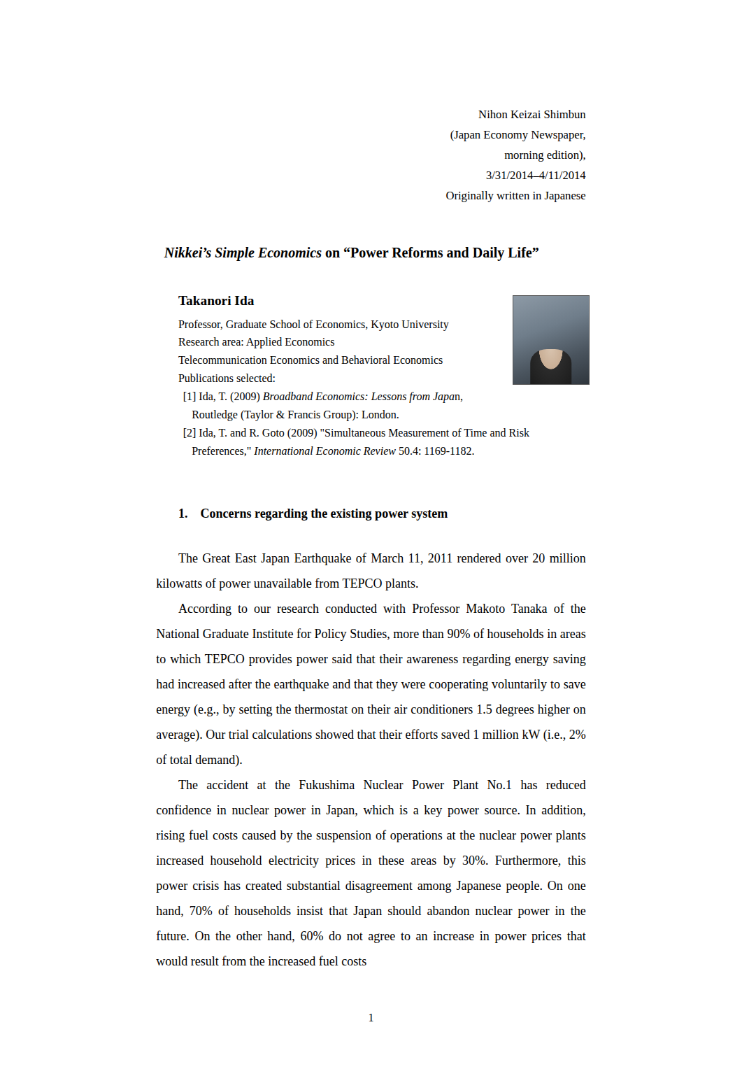Nihon Keizai Shimbun
(Japan Economy Newspaper,
morning edition),
3/31/2014–4/11/2014
Originally written in Japanese
Nikkei’s Simple Economics on “Power Reforms and Daily Life”
Takanori Ida
Professor, Graduate School of Economics, Kyoto University
Research area: Applied Economics
Telecommunication Economics and Behavioral Economics
Publications selected:
[1] Ida, T. (2009) Broadband Economics: Lessons from Japan,
Routledge (Taylor & Francis Group): London.
[2] Ida, T. and R. Goto (2009) "Simultaneous Measurement of Time and Risk
Preferences," International Economic Review 50.4: 1169-1182.
1. Concerns regarding the existing power system
The Great East Japan Earthquake of March 11, 2011 rendered over 20 million kilowatts of power unavailable from TEPCO plants.
According to our research conducted with Professor Makoto Tanaka of the National Graduate Institute for Policy Studies, more than 90% of households in areas to which TEPCO provides power said that their awareness regarding energy saving had increased after the earthquake and that they were cooperating voluntarily to save energy (e.g., by setting the thermostat on their air conditioners 1.5 degrees higher on average). Our trial calculations showed that their efforts saved 1 million kW (i.e., 2% of total demand).
The accident at the Fukushima Nuclear Power Plant No.1 has reduced confidence in nuclear power in Japan, which is a key power source. In addition, rising fuel costs caused by the suspension of operations at the nuclear power plants increased household electricity prices in these areas by 30%. Furthermore, this power crisis has created substantial disagreement among Japanese people. On one hand, 70% of households insist that Japan should abandon nuclear power in the future. On the other hand, 60% do not agree to an increase in power prices that would result from the increased fuel costs
1